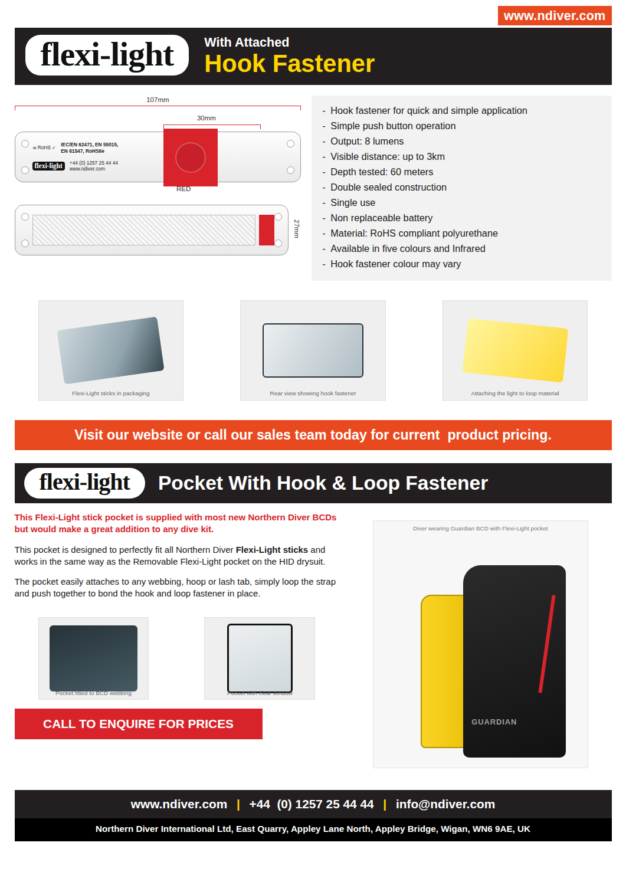www.ndiver.com
flexi-light
With Attached
Hook Fastener
107mm
30mm
☠ RoHS ✓ IEC/EN 62471, EN 55015,
EN 61547, RoHS6e
flexi-light +44 (0) 1257 25 44 44
www.ndiver.com
RED
27mm
Hook fastener for quick and simple application
Simple push button operation
Output: 8 lumens
Visible distance: up to 3km
Depth tested: 60 meters
Double sealed construction
Single use
Non replaceable battery
Material: RoHS compliant polyurethane
Available in five colours and Infrared
Hook fastener colour may vary
Flexi-Light sticks in packaging
Rear view showing hook fastener
Attaching the light to loop material
Visit our website or call our sales team today for current product pricing.
flexi-light
Pocket With Hook & Loop Fastener
This Flexi-Light stick pocket is supplied with most new Northern Diver BCDs but would make a great addition to any dive kit.
This pocket is designed to perfectly fit all Northern Diver Flexi-Light sticks and works in the same way as the Removable Flexi-Light pocket on the HID drysuit.
The pocket easily attaches to any webbing, hoop or lash tab, simply loop the strap and push together to bond the hook and loop fastener in place.
Pocket fitted to BCD webbing
Pocket with clear window
CALL TO ENQUIRE FOR PRICES
Diver wearing Guardian BCD with Flexi-Light pocket
www.ndiver.com | +44 (0) 1257 25 44 44 | info@ndiver.com
Northern Diver International Ltd, East Quarry, Appley Lane North, Appley Bridge, Wigan, WN6 9AE, UK